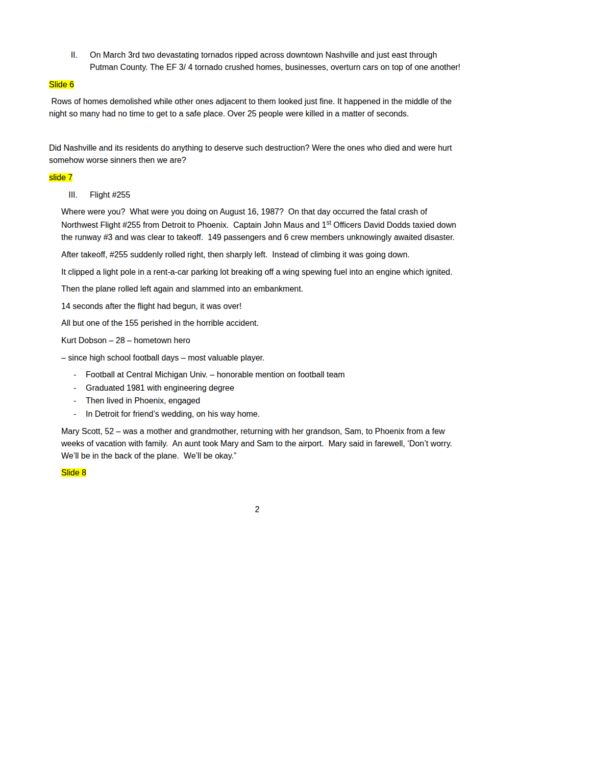II.
On March 3rd two devastating tornados ripped across downtown Nashville and just east through Putman County. The EF 3/ 4 tornado crushed homes, businesses, overturn cars on top of one another!
Slide 6
Rows of homes demolished while other ones adjacent to them looked just fine. It happened in the middle of the night so many had no time to get to a safe place. Over 25 people were killed in a matter of seconds.
Did Nashville and its residents do anything to deserve such destruction? Were the ones who died and were hurt somehow worse sinners then we are?
slide 7
III.
Flight #255
Where were you? What were you doing on August 16, 1987? On that day occurred the fatal crash of Northwest Flight #255 from Detroit to Phoenix. Captain John Maus and 1st Officers David Dodds taxied down the runway #3 and was clear to takeoff. 149 passengers and 6 crew members unknowingly awaited disaster.
After takeoff, #255 suddenly rolled right, then sharply left. Instead of climbing it was going down.
It clipped a light pole in a rent-a-car parking lot breaking off a wing spewing fuel into an engine which ignited.
Then the plane rolled left again and slammed into an embankment.
14 seconds after the flight had begun, it was over!
All but one of the 155 perished in the horrible accident.
Kurt Dobson – 28 – hometown hero
– since high school football days – most valuable player.
Football at Central Michigan Univ. – honorable mention on football team
Graduated 1981 with engineering degree
Then lived in Phoenix, engaged
In Detroit for friend’s wedding, on his way home.
Mary Scott, 52 – was a mother and grandmother, returning with her grandson, Sam, to Phoenix from a few weeks of vacation with family. An aunt took Mary and Sam to the airport. Mary said in farewell, ‘Don’t worry. We’ll be in the back of the plane. We’ll be okay.”
Slide 8
2